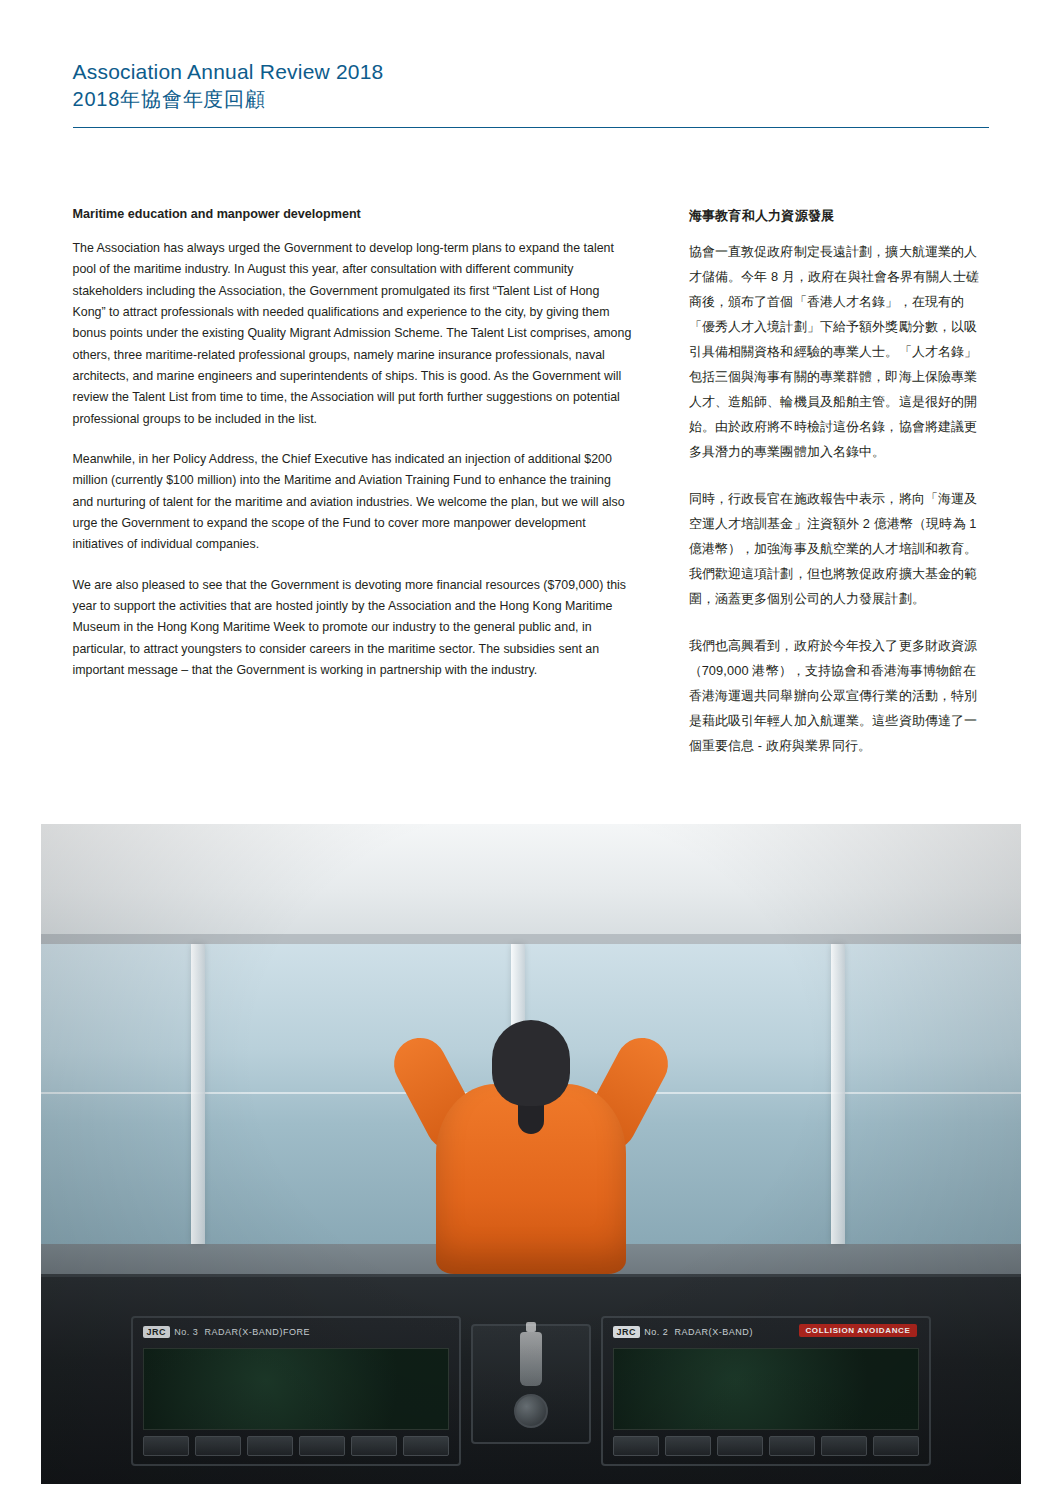Association Annual Review 2018 2018年協會年度回顧
Maritime education and manpower development
The Association has always urged the Government to develop long-term plans to expand the talent pool of the maritime industry. In August this year, after consultation with different community stakeholders including the Association, the Government promulgated its first “Talent List of Hong Kong” to attract professionals with needed qualifications and experience to the city, by giving them bonus points under the existing Quality Migrant Admission Scheme. The Talent List comprises, among others, three maritime-related professional groups, namely marine insurance professionals, naval architects, and marine engineers and superintendents of ships. This is good. As the Government will review the Talent List from time to time, the Association will put forth further suggestions on potential professional groups to be included in the list.
Meanwhile, in her Policy Address, the Chief Executive has indicated an injection of additional $200 million (currently $100 million) into the Maritime and Aviation Training Fund to enhance the training and nurturing of talent for the maritime and aviation industries. We welcome the plan, but we will also urge the Government to expand the scope of the Fund to cover more manpower development initiatives of individual companies.
We are also pleased to see that the Government is devoting more financial resources ($709,000) this year to support the activities that are hosted jointly by the Association and the Hong Kong Maritime Museum in the Hong Kong Maritime Week to promote our industry to the general public and, in particular, to attract youngsters to consider careers in the maritime sector. The subsidies sent an important message – that the Government is working in partnership with the industry.
海事教育和人力資源發展
協會一直敦促政府制定長遠計劃，擴大航運業的人才儲備。今年 8 月，政府在與社會各界有關人士磋商後，頒布了首個「香港人才名錄」，在現有的「優秀人才入境計劃」下給予額外獎勵分數，以吸引具備相關資格和經驗的專業人士。「人才名錄」包括三個與海事有關的專業群體，即海上保險專業人才、造船師、輪機員及船舶主管。這是很好的開始。由於政府將不時檢討這份名錄，協會將建議更多具潛力的專業團體加入名錄中。
同時，行政長官在施政報告中表示，將向「海運及空運人才培訓基金」注資額外 2 億港幣（現時為 1 億港幣），加強海事及航空業的人才培訓和教育。我們歡迎這項計劃，但也將敦促政府擴大基金的範圍，涵蓋更多個別公司的人力發展計劃。
我們也高興看到，政府於今年投入了更多財政資源（709,000 港幣），支持協會和香港海事博物館在香港海運週共同舉辦向公眾宣傳行業的活動，特別是藉此吸引年輕人加入航運業。這些資助傳達了一個重要信息 - 政府與業界同行。
JRCNo. 3 RADAR(X-BAND)FORE
JRCNo. 2 RADAR(X-BAND)
COLLISION AVOIDANCE